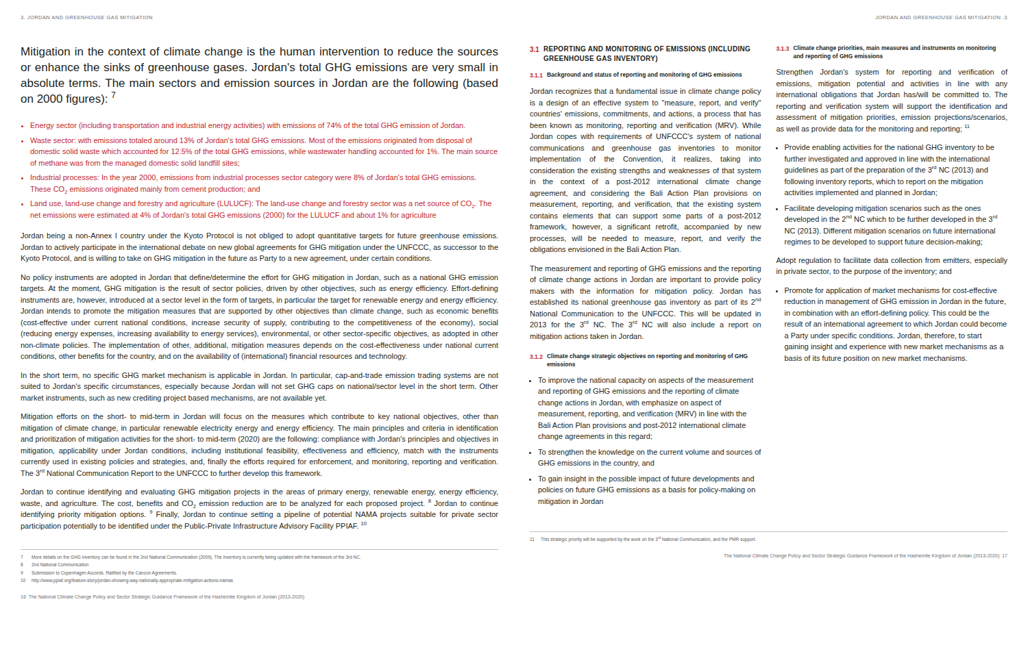3. JORDAN AND GREENHOUSE GAS MITIGATION
Mitigation in the context of climate change is the human intervention to reduce the sources or enhance the sinks of greenhouse gases. Jordan's total GHG emissions are very small in absolute terms. The main sectors and emission sources in Jordan are the following (based on 2000 figures): 7
Energy sector (including transportation and industrial energy activities) with emissions of 74% of the total GHG emission of Jordan.
Waste sector: with emissions totaled around 13% of Jordan's total GHG emissions. Most of the emissions originated from disposal of domestic solid waste which accounted for 12.5% of the total GHG emissions, while wastewater handling accounted for 1%. The main source of methane was from the managed domestic solid landfill sites;
Industrial processes: In the year 2000, emissions from industrial processes sector category were 8% of Jordan's total GHG emissions. These CO2 emissions originated mainly from cement production; and
Land use, land-use change and forestry and agriculture (LULUCF): The land-use change and forestry sector was a net source of CO2. The net emissions were estimated at 4% of Jordan's total GHG emissions (2000) for the LULUCF and about 1% for agriculture
Jordan being a non-Annex I country under the Kyoto Protocol is not obliged to adopt quantitative targets for future greenhouse emissions. Jordan to actively participate in the international debate on new global agreements for GHG mitigation under the UNFCCC, as successor to the Kyoto Protocol, and is willing to take on GHG mitigation in the future as Party to a new agreement, under certain conditions.
No policy instruments are adopted in Jordan that define/determine the effort for GHG mitigation in Jordan, such as a national GHG emission targets. At the moment, GHG mitigation is the result of sector policies, driven by other objectives, such as energy efficiency. Effort-defining instruments are, however, introduced at a sector level in the form of targets, in particular the target for renewable energy and energy efficiency. Jordan intends to promote the mitigation measures that are supported by other objectives than climate change, such as economic benefits (cost-effective under current national conditions, increase security of supply, contributing to the competitiveness of the economy), social (reducing energy expenses, increasing availability to energy services), environmental, or other sector-specific objectives, as adopted in other non-climate policies. The implementation of other, additional, mitigation measures depends on the cost-effectiveness under national current conditions, other benefits for the country, and on the availability of (international) financial resources and technology.
In the short term, no specific GHG market mechanism is applicable in Jordan. In particular, cap-and-trade emission trading systems are not suited to Jordan's specific circumstances, especially because Jordan will not set GHG caps on national/sector level in the short term. Other market instruments, such as new crediting project based mechanisms, are not available yet.
Mitigation efforts on the short- to mid-term in Jordan will focus on the measures which contribute to key national objectives, other than mitigation of climate change, in particular renewable electricity energy and energy efficiency. The main principles and criteria in identification and prioritization of mitigation activities for the short- to mid-term (2020) are the following: compliance with Jordan's principles and objectives in mitigation, applicability under Jordan conditions, including institutional feasibility, effectiveness and efficiency, match with the instruments currently used in existing policies and strategies, and, finally the efforts required for enforcement, and monitoring, reporting and verification. The 3rd National Communication Report to the UNFCCC to further develop this framework.
Jordan to continue identifying and evaluating GHG mitigation projects in the areas of primary energy, renewable energy, energy efficiency, waste, and agriculture. The cost, benefits and CO2 emission reduction are to be analyzed for each proposed project. 8 Jordan to continue identifying priority mitigation options. 9 Finally, Jordan to continue setting a pipeline of potential NAMA projects suitable for private sector participation potentially to be identified under the Public-Private Infrastructure Advisory Facility PPIAF. 10
7 More details on the GHG inventory can be found in the 2nd National Communication (2009). The inventory is currently being updated with the framework of the 3rd NC.
82nd National Communication
9 Submission to Copenhagen Accords. Ratified by the Cancun Agreements.
10 http://www.ppiaf.org/feature-story/jordan-showing-way-nationally-appropriate-mitigation-actions-namas
16 The National Climate Change Policy and Sector Strategic Guidance Framework of the Hashemite Kingdom of Jordan (2013-2020)
JORDAN AND GREENHOUSE GAS MITIGATION .3
3.1 REPORTING AND MONITORING OF EMISSIONS (INCLUDING GREENHOUSE GAS INVENTORY)
3.1.1 Background and status of reporting and monitoring of GHG emissions
Jordan recognizes that a fundamental issue in climate change policy is a design of an effective system to "measure, report, and verify" countries' emissions, commitments, and actions, a process that has been known as monitoring, reporting and verification (MRV). While Jordan copes with requirements of UNFCCC's system of national communications and greenhouse gas inventories to monitor implementation of the Convention, it realizes, taking into consideration the existing strengths and weaknesses of that system in the context of a post-2012 international climate change agreement, and considering the Bali Action Plan provisions on measurement, reporting, and verification, that the existing system contains elements that can support some parts of a post-2012 framework, however, a significant retrofit, accompanied by new processes, will be needed to measure, report, and verify the obligations envisioned in the Bali Action Plan.
The measurement and reporting of GHG emissions and the reporting of climate change actions in Jordan are important to provide policy makers with the information for mitigation policy. Jordan has established its national greenhouse gas inventory as part of its 2nd National Communication to the UNFCCC. This will be updated in 2013 for the 3rd NC. The 3rd NC will also include a report on mitigation actions taken in Jordan.
3.1.2 Climate change strategic objectives on reporting and monitoring of GHG emissions
To improve the national capacity on aspects of the measurement and reporting of GHG emissions and the reporting of climate change actions in Jordan, with emphasize on aspect of measurement, reporting, and verification (MRV) in line with the Bali Action Plan provisions and post-2012 international climate change agreements in this regard;
To strengthen the knowledge on the current volume and sources of GHG emissions in the country, and
To gain insight in the possible impact of future developments and policies on future GHG emissions as a basis for policy-making on mitigation in Jordan
3.1.3 Climate change priorities, main measures and instruments on monitoring and reporting of GHG emissions
Strengthen Jordan's system for reporting and verification of emissions, mitigation potential and activities in line with any international obligations that Jordan has/will be committed to. The reporting and verification system will support the identification and assessment of mitigation priorities, emission projections/scenarios, as well as provide data for the monitoring and reporting; 11
Provide enabling activities for the national GHG inventory to be further investigated and approved in line with the international guidelines as part of the preparation of the 3rd NC (2013) and following inventory reports, which to report on the mitigation activities implemented and planned in Jordan;
Facilitate developing mitigation scenarios such as the ones developed in the 2nd NC which to be further developed in the 3rd NC (2013). Different mitigation scenarios on future international regimes to be developed to support future decision-making;
Adopt regulation to facilitate data collection from emitters, especially in private sector, to the purpose of the inventory; and
Promote for application of market mechanisms for cost-effective reduction in management of GHG emission in Jordan in the future, in combination with an effort-defining policy. This could be the result of an international agreement to which Jordan could become a Party under specific conditions. Jordan, therefore, to start gaining insight and experience with new market mechanisms as a basis of its future position on new market mechanisms.
11 This strategic priority will be supported by the work on the 3rd National Communication, and the PMR support.
The National Climate Change Policy and Sector Strategic Guidance Framework of the Hashemite Kingdom of Jordan (2013-2020) 17